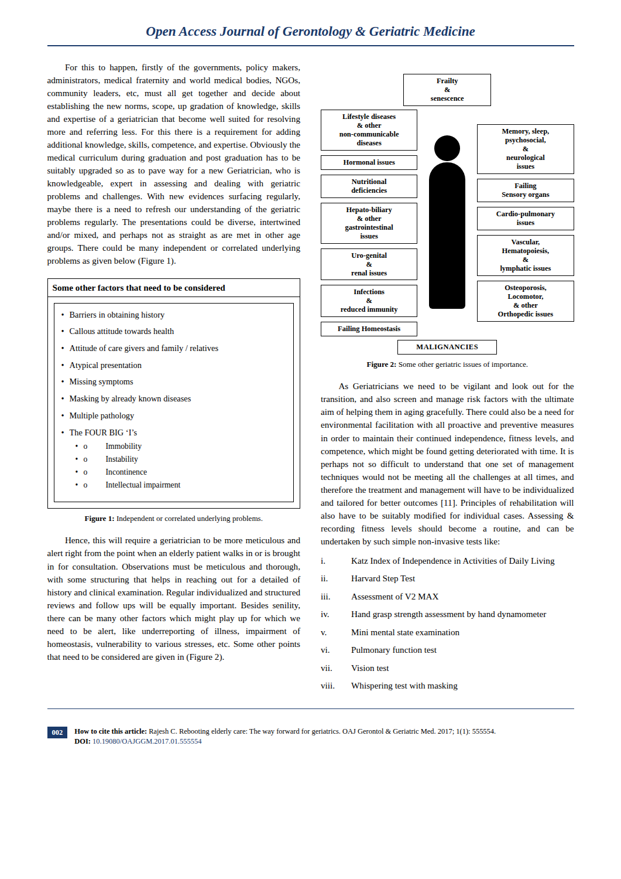Open Access Journal of Gerontology & Geriatric Medicine
For this to happen, firstly of the governments, policy makers, administrators, medical fraternity and world medical bodies, NGOs, community leaders, etc, must all get together and decide about establishing the new norms, scope, up gradation of knowledge, skills and expertise of a geriatrician that become well suited for resolving more and referring less. For this there is a requirement for adding additional knowledge, skills, competence, and expertise. Obviously the medical curriculum during graduation and post graduation has to be suitably upgraded so as to pave way for a new Geriatrician, who is knowledgeable, expert in assessing and dealing with geriatric problems and challenges. With new evidences surfacing regularly, maybe there is a need to refresh our understanding of the geriatric problems regularly. The presentations could be diverse, intertwined and/or mixed, and perhaps not as straight as are met in other age groups. There could be many independent or correlated underlying problems as given below (Figure 1).
Some other factors that need to be considered
Barriers in obtaining history
Callous attitude towards health
Attitude of care givers and family / relatives
Atypical presentation
Missing symptoms
Masking by already known diseases
Multiple pathology
The FOUR BIG ‘I’s
oImmobility
oInstability
oIncontinence
oIntellectual impairment
Figure 1: Independent or correlated underlying problems.
Hence, this will require a geriatrician to be more meticulous and alert right from the point when an elderly patient walks in or is brought in for consultation. Observations must be meticulous and thorough, with some structuring that helps in reaching out for a detailed of history and clinical examination. Regular individualized and structured reviews and follow ups will be equally important. Besides senility, there can be many other factors which might play up for which we need to be alert, like underreporting of illness, impairment of homeostasis, vulnerability to various stresses, etc. Some other points that need to be considered are given in (Figure 2).
Frailty
&
senescence
Lifestyle diseases
& other
non-communicable
diseases
Hormonal issues
Nutritional
deficiencies
Hepato-biliary
& other
gastrointestinal
issues
Uro-genital
&
renal issues
Infections
&
reduced immunity
Failing Homeostasis
Memory, sleep,
psychosocial,
&
neurological
issues
Failing
Sensory organs
Cardio-pulmonary
issues
Vascular,
Hematopoiesis,
&
lymphatic issues
Osteoporosis,
Locomotor,
& other
Orthopedic issues
MALIGNANCIES
Figure 2: Some other geriatric issues of importance.
As Geriatricians we need to be vigilant and look out for the transition, and also screen and manage risk factors with the ultimate aim of helping them in aging gracefully. There could also be a need for environmental facilitation with all proactive and preventive measures in order to maintain their continued independence, fitness levels, and competence, which might be found getting deteriorated with time. It is perhaps not so difficult to understand that one set of management techniques would not be meeting all the challenges at all times, and therefore the treatment and management will have to be individualized and tailored for better outcomes [11]. Principles of rehabilitation will also have to be suitably modified for individual cases. Assessing & recording fitness levels should become a routine, and can be undertaken by such simple non-invasive tests like:
i. Katz Index of Independence in Activities of Daily Living
ii. Harvard Step Test
iii. Assessment of V2 MAX
iv. Hand grasp strength assessment by hand dynamometer
v. Mini mental state examination
vi. Pulmonary function test
vii. Vision test
viii. Whispering test with masking
002
How to cite this article: Rajesh C. Rebooting elderly care: The way forward for geriatrics. OAJ Gerontol & Geriatric Med. 2017; 1(1): 555554.
DOI: 10.19080/OAJGGM.2017.01.555554